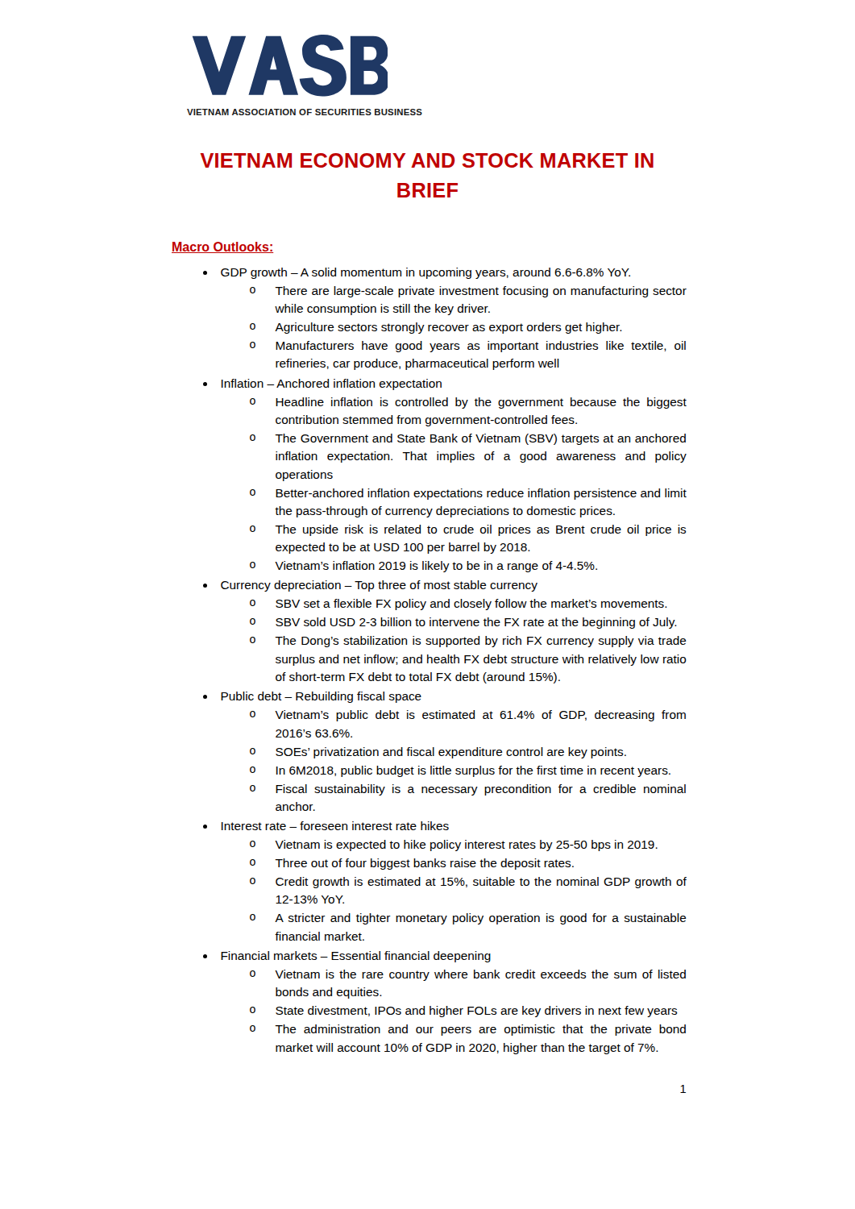VIETNAM ASSOCIATION OF SECURITIES BUSINESS
VIETNAM ECONOMY AND STOCK MARKET IN BRIEF
Macro Outlooks:
GDP growth – A solid momentum in upcoming years, around 6.6-6.8% YoY.
There are large-scale private investment focusing on manufacturing sector while consumption is still the key driver.
Agriculture sectors strongly recover as export orders get higher.
Manufacturers have good years as important industries like textile, oil refineries, car produce, pharmaceutical perform well
Inflation – Anchored inflation expectation
Headline inflation is controlled by the government because the biggest contribution stemmed from government-controlled fees.
The Government and State Bank of Vietnam (SBV) targets at an anchored inflation expectation. That implies of a good awareness and policy operations
Better-anchored inflation expectations reduce inflation persistence and limit the pass-through of currency depreciations to domestic prices.
The upside risk is related to crude oil prices as Brent crude oil price is expected to be at USD 100 per barrel by 2018.
Vietnam’s inflation 2019 is likely to be in a range of 4-4.5%.
Currency depreciation – Top three of most stable currency
SBV set a flexible FX policy and closely follow the market’s movements.
SBV sold USD 2-3 billion to intervene the FX rate at the beginning of July.
The Dong’s stabilization is supported by rich FX currency supply via trade surplus and net inflow; and health FX debt structure with relatively low ratio of short-term FX debt to total FX debt (around 15%).
Public debt – Rebuilding fiscal space
Vietnam’s public debt is estimated at 61.4% of GDP, decreasing from 2016’s 63.6%.
SOEs’ privatization and fiscal expenditure control are key points.
In 6M2018, public budget is little surplus for the first time in recent years.
Fiscal sustainability is a necessary precondition for a credible nominal anchor.
Interest rate – foreseen interest rate hikes
Vietnam is expected to hike policy interest rates by 25-50 bps in 2019.
Three out of four biggest banks raise the deposit rates.
Credit growth is estimated at 15%, suitable to the nominal GDP growth of 12-13% YoY.
A stricter and tighter monetary policy operation is good for a sustainable financial market.
Financial markets – Essential financial deepening
Vietnam is the rare country where bank credit exceeds the sum of listed bonds and equities.
State divestment, IPOs and higher FOLs are key drivers in next few years
The administration and our peers are optimistic that the private bond market will account 10% of GDP in 2020, higher than the target of 7%.
1